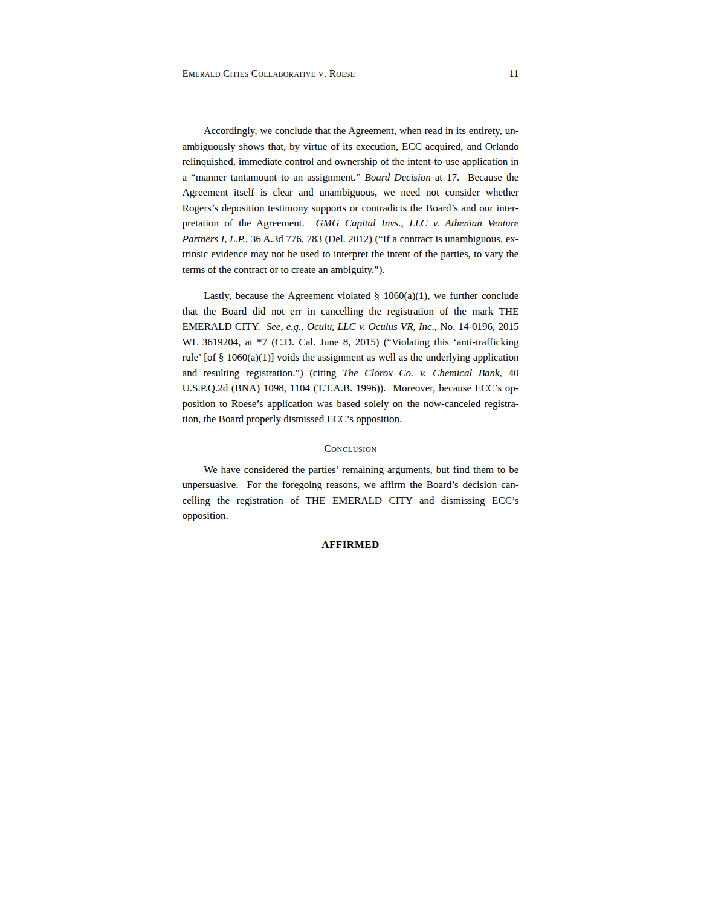Emerald Cities Collaborative v. Roese 11
Accordingly, we conclude that the Agreement, when read in its entirety, unambiguously shows that, by virtue of its execution, ECC acquired, and Orlando relinquished, immediate control and ownership of the intent-to-use application in a “manner tantamount to an assignment.” Board Decision at 17. Because the Agreement itself is clear and unambiguous, we need not consider whether Rogers’s deposition testimony supports or contradicts the Board’s and our interpretation of the Agreement. GMG Capital Invs., LLC v. Athenian Venture Partners I, L.P., 36 A.3d 776, 783 (Del. 2012) (“If a contract is unambiguous, extrinsic evidence may not be used to interpret the intent of the parties, to vary the terms of the contract or to create an ambiguity.”).
Lastly, because the Agreement violated § 1060(a)(1), we further conclude that the Board did not err in cancelling the registration of the mark THE EMERALD CITY. See, e.g., Oculu, LLC v. Oculus VR, Inc., No. 14-0196, 2015 WL 3619204, at *7 (C.D. Cal. June 8, 2015) (“Violating this ‘anti-trafficking rule’ [of § 1060(a)(1)] voids the assignment as well as the underlying application and resulting registration.”) (citing The Clorox Co. v. Chemical Bank, 40 U.S.P.Q.2d (BNA) 1098, 1104 (T.T.A.B. 1996)). Moreover, because ECC’s opposition to Roese’s application was based solely on the now-canceled registration, the Board properly dismissed ECC’s opposition.
Conclusion
We have considered the parties’ remaining arguments, but find them to be unpersuasive. For the foregoing reasons, we affirm the Board’s decision cancelling the registration of THE EMERALD CITY and dismissing ECC’s opposition.
AFFIRMED